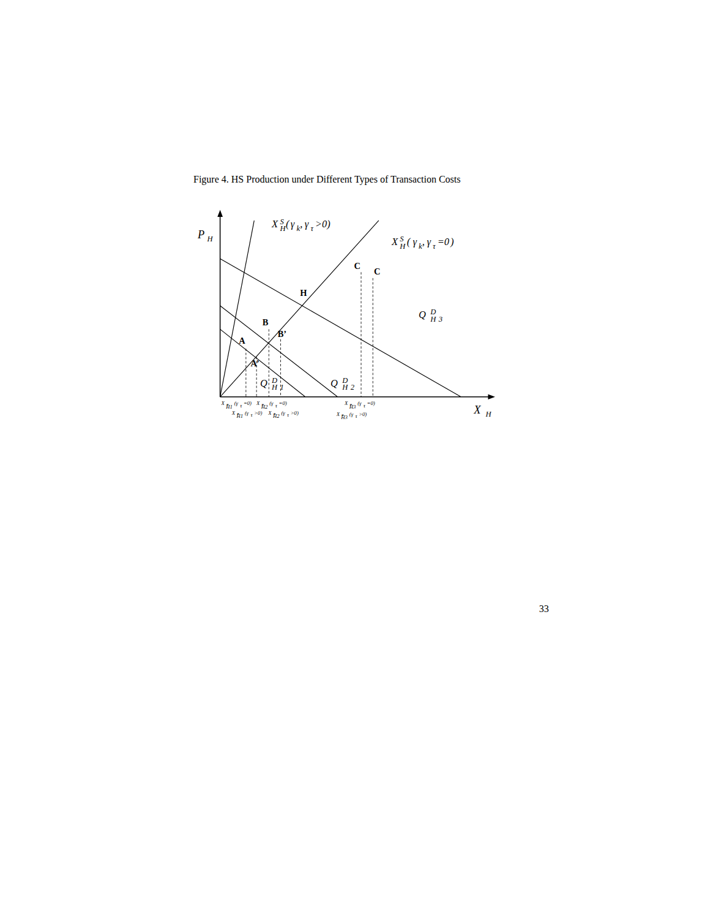Figure 4. HS Production under Different Types of Transaction Costs
P H X H X S H ( γ k , γ τ >0) X S H ( γ k , γ τ =0 ) Q D H 3 Q D H 1 Q D H 2 A A’ B B’ C C H X * H1 (γ τ =0) X * H2 (γ τ =0) X * H1 (γ τ >0) X * H2 (γ τ >0) X * H3 (γ τ =0) X * H3 (γ τ >0)
33